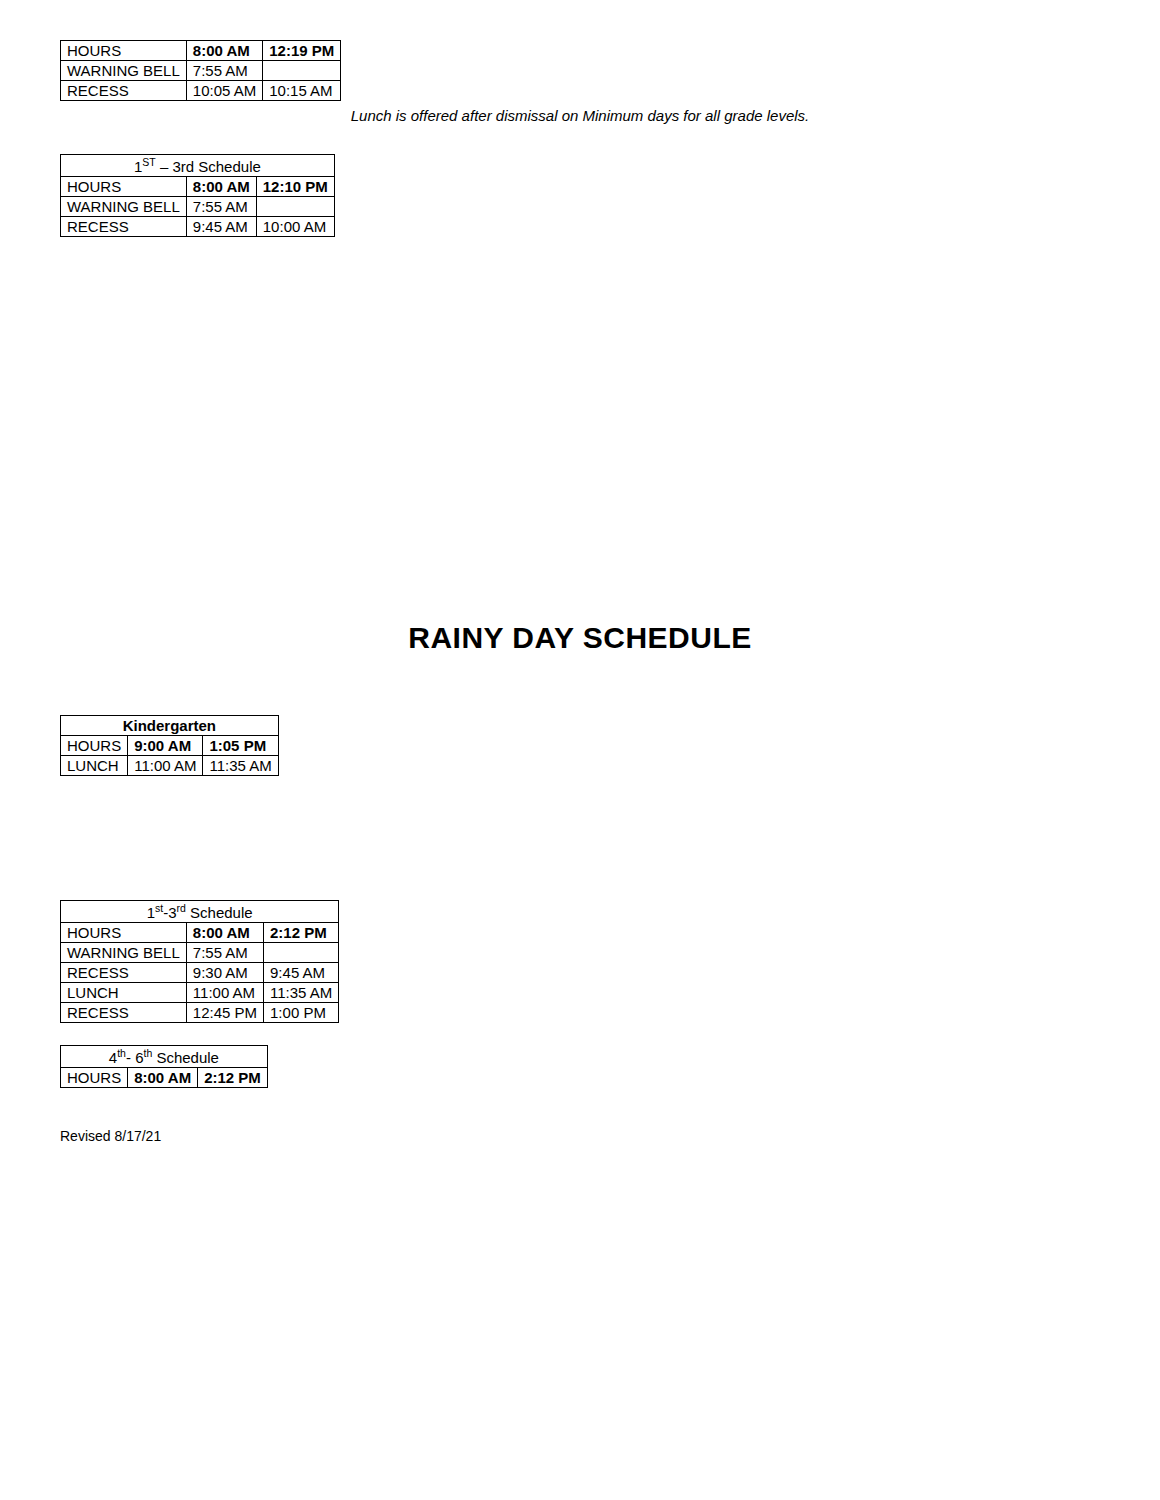| HOURS | 8:00 AM | 12:19 PM |
| WARNING BELL | 7:55 AM | |
| RECESS | 10:05 AM | 10:15 AM |
Lunch is offered after dismissal on Minimum days for all grade levels.
1 ST – 3rd Schedule
| HOURS | 8:00 AM | 12:10 PM |
| WARNING BELL | 7:55 AM | |
| RECESS | 9:45 AM | 10:00 AM |
RAINY DAY SCHEDULE
Kindergarten
| HOURS | 9:00 AM | 1:05 PM |
| LUNCH | 11:00 AM | 11:35 AM |
1 st -3 rd Schedule
| HOURS | 8:00 AM | 2:12 PM |
| WARNING BELL | 7:55 AM | |
| RECESS | 9:30 AM | 9:45 AM |
| LUNCH | 11:00 AM | 11:35 AM |
| RECESS | 12:45 PM | 1:00 PM |
4 th - 6 th Schedule
| HOURS | 8:00 AM | 2:12 PM |
Revised 8/17/21